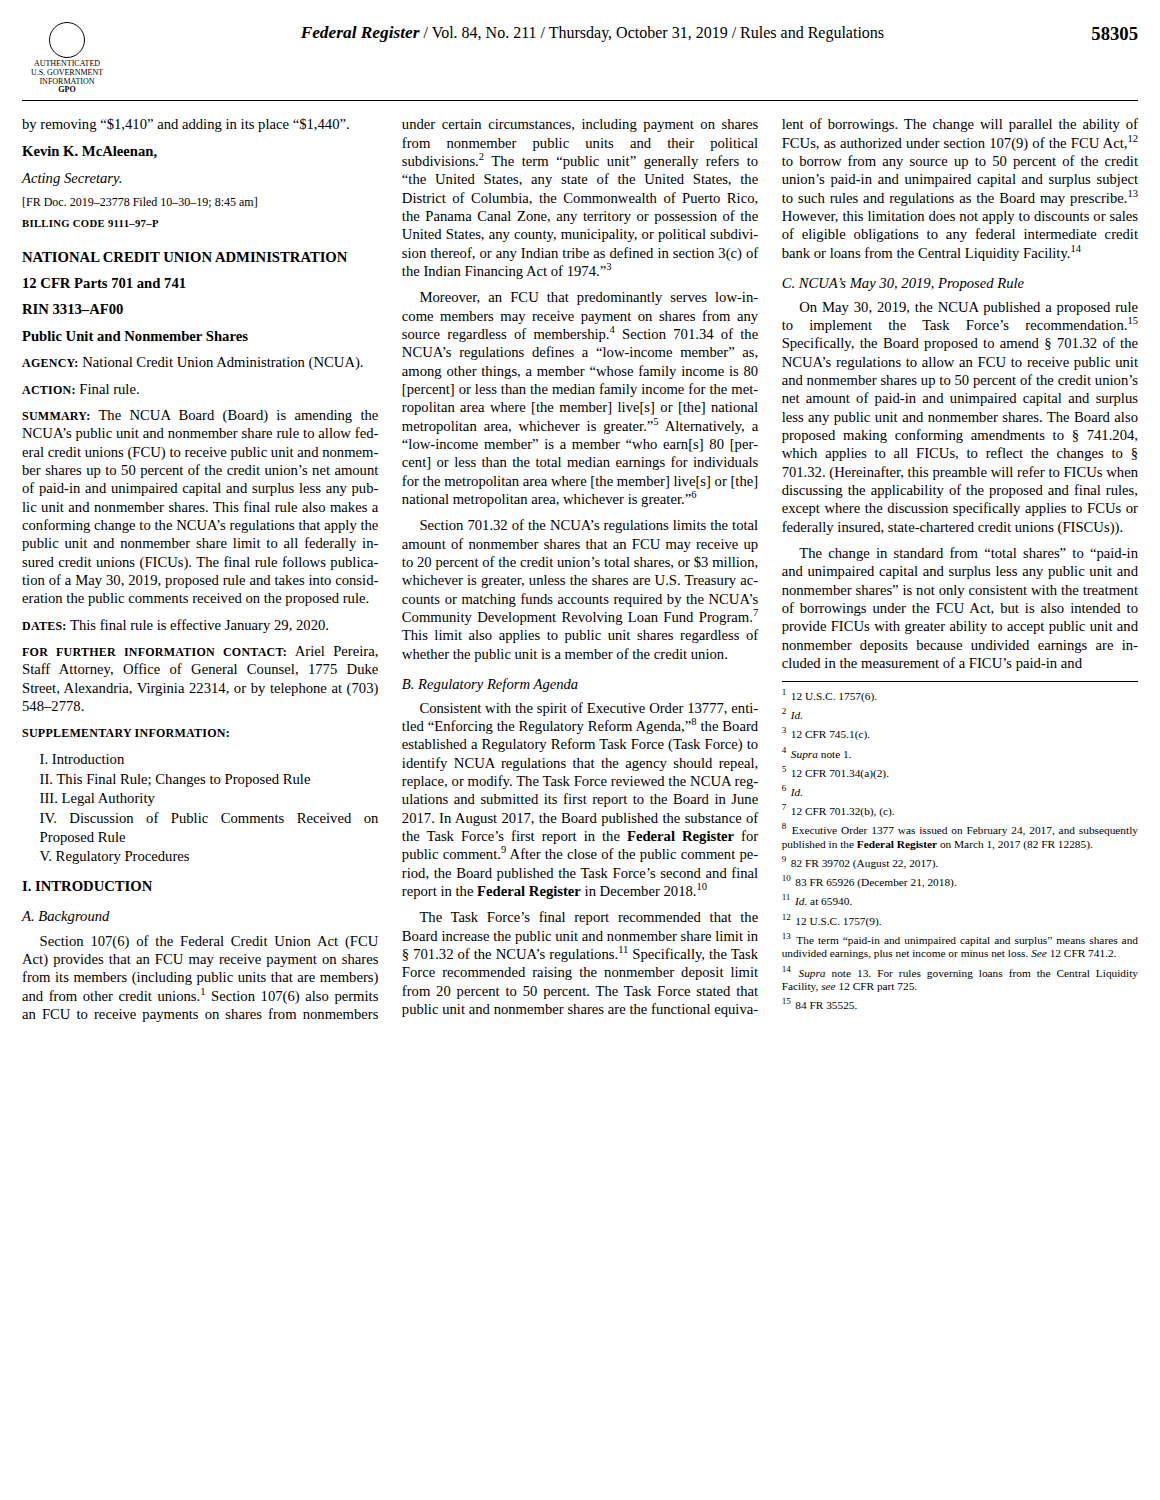AUTHENTICATED
U.S. GOVERNMENT
INFORMATION
GPO
Federal Register / Vol. 84, No. 211 / Thursday, October 31, 2019 / Rules and Regulations
58305
by removing “$1,410” and adding in its place “$1,440”.
Kevin K. McAleenan,
Acting Secretary.
[FR Doc. 2019–23778 Filed 10–30–19; 8:45 am]
BILLING CODE 9111–97–P
NATIONAL CREDIT UNION ADMINISTRATION
12 CFR Parts 701 and 741
RIN 3313–AF00
Public Unit and Nonmember Shares
AGENCY: National Credit Union Administration (NCUA).
ACTION: Final rule.
SUMMARY: The NCUA Board (Board) is amending the NCUA’s public unit and nonmember share rule to allow federal credit unions (FCU) to receive public unit and nonmember shares up to 50 percent of the credit union’s net amount of paid-in and unimpaired capital and surplus less any public unit and nonmember shares. This final rule also makes a conforming change to the NCUA’s regulations that apply the public unit and nonmember share limit to all federally insured credit unions (FICUs). The final rule follows publication of a May 30, 2019, proposed rule and takes into consideration the public comments received on the proposed rule.
DATES: This final rule is effective January 29, 2020.
FOR FURTHER INFORMATION CONTACT: Ariel Pereira, Staff Attorney, Office of General Counsel, 1775 Duke Street, Alexandria, Virginia 22314, or by telephone at (703) 548–2778.
SUPPLEMENTARY INFORMATION:
I. Introduction
II. This Final Rule; Changes to Proposed Rule
III. Legal Authority
IV. Discussion of Public Comments Received on Proposed Rule
V. Regulatory Procedures
I. Introduction
A. Background
Section 107(6) of the Federal Credit Union Act (FCU Act) provides that an FCU may receive payment on shares from its members (including public units that are members) and from other credit unions.1 Section 107(6) also permits an FCU to receive payments on shares from nonmembers under certain circumstances, including payment on shares from nonmember public units and their political subdivisions.2 The term “public unit” generally refers to “the United States, any state of the United States, the District of Columbia, the Commonwealth of Puerto Rico, the Panama Canal Zone, any territory or possession of the United States, any county, municipality, or political subdivision thereof, or any Indian tribe as defined in section 3(c) of the Indian Financing Act of 1974.”3
Moreover, an FCU that predominantly serves low-income members may receive payment on shares from any source regardless of membership.4 Section 701.34 of the NCUA’s regulations defines a “low-income member” as, among other things, a member “whose family income is 80 [percent] or less than the median family income for the metropolitan area where [the member] live[s] or [the] national metropolitan area, whichever is greater.”5 Alternatively, a “low-income member” is a member “who earn[s] 80 [percent] or less than the total median earnings for individuals for the metropolitan area where [the member] live[s] or [the] national metropolitan area, whichever is greater.”6
Section 701.32 of the NCUA’s regulations limits the total amount of nonmember shares that an FCU may receive up to 20 percent of the credit union’s total shares, or $3 million, whichever is greater, unless the shares are U.S. Treasury accounts or matching funds accounts required by the NCUA’s Community Development Revolving Loan Fund Program.7 This limit also applies to public unit shares regardless of whether the public unit is a member of the credit union.
B. Regulatory Reform Agenda
Consistent with the spirit of Executive Order 13777, entitled “Enforcing the Regulatory Reform Agenda,”8 the Board established a Regulatory Reform Task Force (Task Force) to identify NCUA regulations that the agency should repeal, replace, or modify. The Task Force reviewed the NCUA regulations and submitted its first report to the Board in June 2017. In August 2017, the Board published the substance of the Task Force’s first report in the Federal Register for public comment.9 After the close of the public comment period, the Board published the Task Force’s second and final report in the Federal Register in December 2018.10
The Task Force’s final report recommended that the Board increase the public unit and nonmember share limit in § 701.32 of the NCUA’s regulations.11 Specifically, the Task Force recommended raising the nonmember deposit limit from 20 percent to 50 percent. The Task Force stated that public unit and nonmember shares are the functional equivalent of borrowings. The change will parallel the ability of FCUs, as authorized under section 107(9) of the FCU Act,12 to borrow from any source up to 50 percent of the credit union’s paid-in and unimpaired capital and surplus subject to such rules and regulations as the Board may prescribe.13 However, this limitation does not apply to discounts or sales of eligible obligations to any federal intermediate credit bank or loans from the Central Liquidity Facility.14
C. NCUA’s May 30, 2019, Proposed Rule
On May 30, 2019, the NCUA published a proposed rule to implement the Task Force’s recommendation.15 Specifically, the Board proposed to amend § 701.32 of the NCUA’s regulations to allow an FCU to receive public unit and nonmember shares up to 50 percent of the credit union’s net amount of paid-in and unimpaired capital and surplus less any public unit and nonmember shares. The Board also proposed making conforming amendments to § 741.204, which applies to all FICUs, to reflect the changes to § 701.32. (Hereinafter, this preamble will refer to FICUs when discussing the applicability of the proposed and final rules, except where the discussion specifically applies to FCUs or federally insured, state-chartered credit unions (FISCUs)).
The change in standard from “total shares” to “paid-in and unimpaired capital and surplus less any public unit and nonmember shares” is not only consistent with the treatment of borrowings under the FCU Act, but is also intended to provide FICUs with greater ability to accept public unit and nonmember deposits because undivided earnings are included in the measurement of a FICU’s paid-in and
1 12 U.S.C. 1757(6).
2 Id.
3 12 CFR 745.1(c).
4 Supra note 1.
5 12 CFR 701.34(a)(2).
6 Id.
7 12 CFR 701.32(b), (c).
8 Executive Order 1377 was issued on February 24, 2017, and subsequently published in the Federal Register on March 1, 2017 (82 FR 12285).
9 82 FR 39702 (August 22, 2017).
10 83 FR 65926 (December 21, 2018).
11 Id. at 65940.
12 12 U.S.C. 1757(9).
13 The term “paid-in and unimpaired capital and surplus” means shares and undivided earnings, plus net income or minus net loss. See 12 CFR 741.2.
14 Supra note 13. For rules governing loans from the Central Liquidity Facility, see 12 CFR part 725.
15 84 FR 35525.